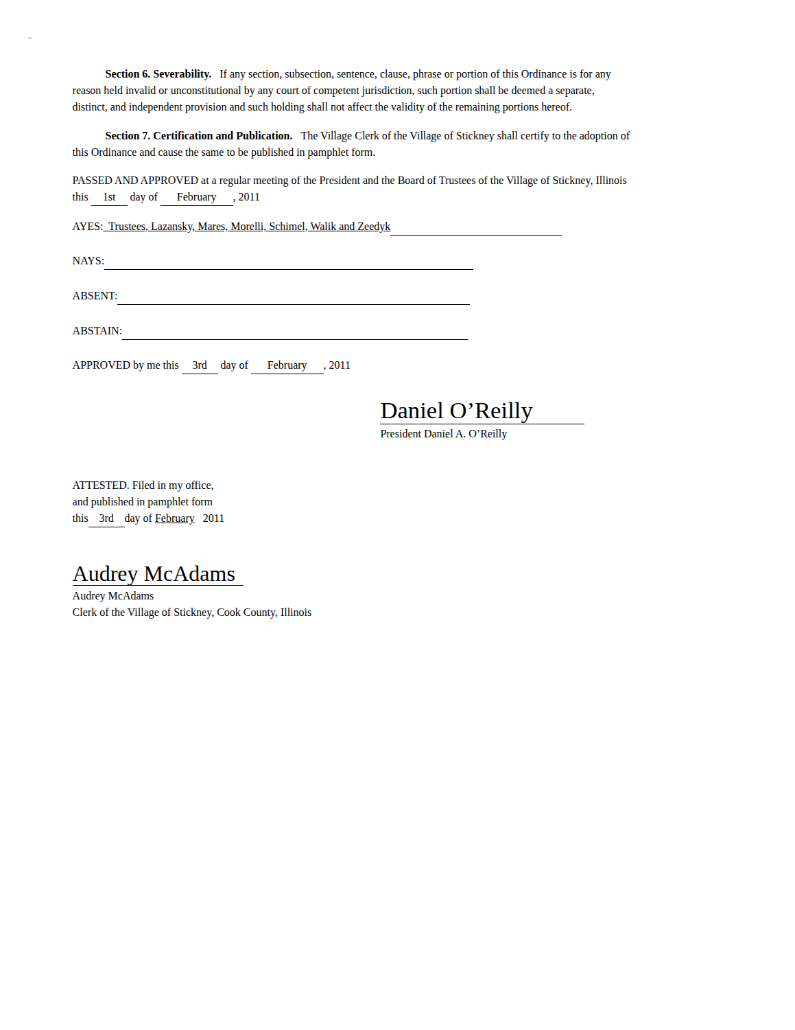..
Section 6. Severability. If any section, subsection, sentence, clause, phrase or portion of this Ordinance is for any reason held invalid or unconstitutional by any court of competent jurisdiction, such portion shall be deemed a separate, distinct, and independent provision and such holding shall not affect the validity of the remaining portions hereof.
Section 7. Certification and Publication. The Village Clerk of the Village of Stickney shall certify to the adoption of this Ordinance and cause the same to be published in pamphlet form.
PASSED AND APPROVED at a regular meeting of the President and the Board of Trustees of the Village of Stickney, Illinois this 1st day of February, 2011
AYES: Trustees, Lazansky, Mares, Morelli, Schimel, Walik and Zeedyk
NAYS:
ABSENT:
ABSTAIN:
APPROVED by me this 3rd day of February, 2011
Daniel O’Reilly
President Daniel A. O’Reilly
ATTESTED. Filed in my office,
and published in pamphlet form
this3rdday of February 2011
Audrey McAdams
Audrey McAdams
Clerk of the Village of Stickney, Cook County, Illinois